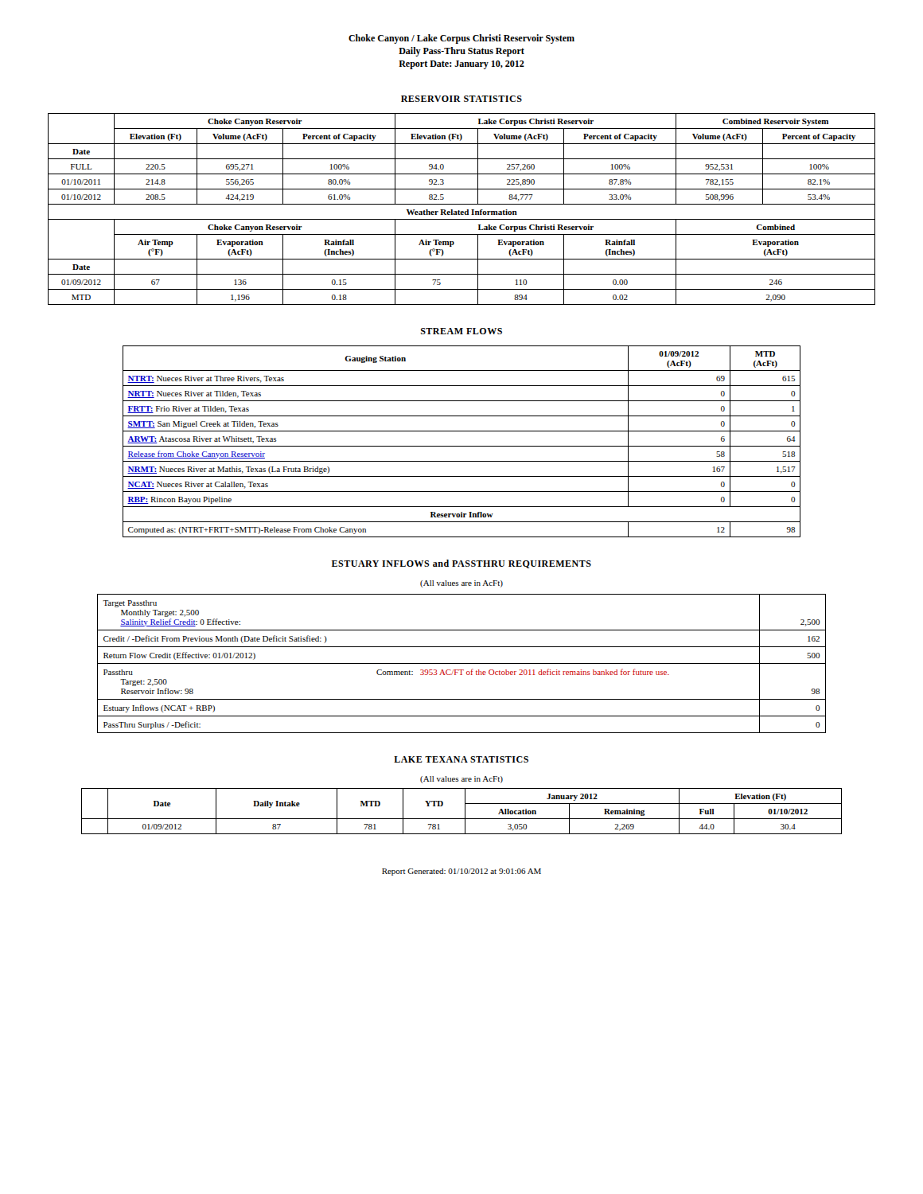Choke Canyon / Lake Corpus Christi Reservoir System
Daily Pass-Thru Status Report
Report Date: January 10, 2012
RESERVOIR STATISTICS
| | Choke Canyon Reservoir | Lake Corpus Christi Reservoir | Combined Reservoir System |
| --- | --- | --- | --- |
| Elevation (Ft) | Volume (AcFt) | Percent of Capacity | Elevation (Ft) | Volume (AcFt) | Percent of Capacity | Volume (AcFt) | Percent of Capacity |
| Date | | | | | | | | |
| FULL | 220.5 | 695,271 | 100% | 94.0 | 257,260 | 100% | 952,531 | 100% |
| 01/10/2011 | 214.8 | 556,265 | 80.0% | 92.3 | 225,890 | 87.8% | 782,155 | 82.1% |
| 01/10/2012 | 208.5 | 424,219 | 61.0% | 82.5 | 84,777 | 33.0% | 508,996 | 53.4% |
| Weather Related Information |
| | Choke Canyon Reservoir | Lake Corpus Christi Reservoir | Combined |
| Air Temp (°F) | Evaporation (AcFt) | Rainfall (Inches) | Air Temp (°F) | Evaporation (AcFt) | Rainfall (Inches) | Evaporation (AcFt) |
| Date | | | | | | | |
| 01/09/2012 | 67 | 136 | 0.15 | 75 | 110 | 0.00 | 246 |
| MTD | | 1,196 | 0.18 | | 894 | 0.02 | 2,090 |
STREAM FLOWS
| Gauging Station | 01/09/2012 (AcFt) | MTD (AcFt) |
| --- | --- | --- |
| NTRT: Nueces River at Three Rivers, Texas | 69 | 615 |
| NRTT: Nueces River at Tilden, Texas | 0 | 0 |
| FRTT: Frio River at Tilden, Texas | 0 | 1 |
| SMTT: San Miguel Creek at Tilden, Texas | 0 | 0 |
| ARWT: Atascosa River at Whitsett, Texas | 6 | 64 |
| Release from Choke Canyon Reservoir | 58 | 518 |
| NRMT: Nueces River at Mathis, Texas (La Fruta Bridge) | 167 | 1,517 |
| NCAT: Nueces River at Calallen, Texas | 0 | 0 |
| RBP: Rincon Bayou Pipeline | 0 | 0 |
| Reservoir Inflow |
| Computed as: (NTRT+FRTT+SMTT)-Release From Choke Canyon | 12 | 98 |
ESTUARY INFLOWS and PASSTHRU REQUIREMENTS
(All values are in AcFt)
| Target Passthru Monthly Target: 2,500 Salinity Relief Credit : 0 Effective: | 2,500 |
| Credit / -Deficit From Previous Month (Date Deficit Satisfied: ) | 162 |
| Return Flow Credit (Effective: 01/01/2012) | 500 |
| / Passthru Target: 2,500 Reservoir Inflow: 98 / Comment: 3953 AC/FT of the October 2011 deficit remains banked for future use. / | 98 |
| Estuary Inflows (NCAT + RBP) | 0 |
| PassThru Surplus / -Deficit: | 0 |
LAKE TEXANA STATISTICS
(All values are in AcFt)
| | Date | Daily Intake | MTD | YTD | January 2012 | Elevation (Ft) |
| --- | --- | --- | --- | --- | --- | --- |
| Allocation | Remaining | Full | 01/10/2012 |
| | 01/09/2012 | 87 | 781 | 781 | 3,050 | 2,269 | 44.0 | 30.4 |
Report Generated: 01/10/2012 at 9:01:06 AM